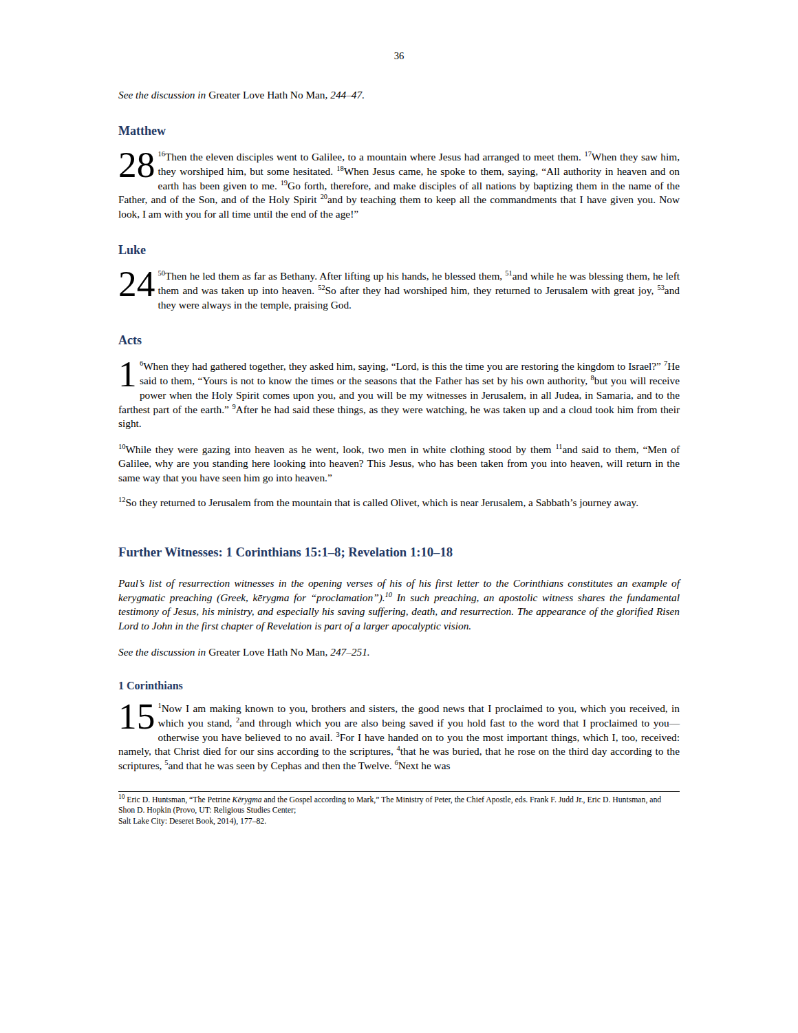36
See the discussion in Greater Love Hath No Man, 244–47.
Matthew
28
16Then the eleven disciples went to Galilee, to a mountain where Jesus had arranged to meet them. 17When they saw him, they worshiped him, but some hesitated. 18When Jesus came, he spoke to them, saying, “All authority in heaven and on earth has been given to me. 19Go forth, therefore, and make disciples of all nations by baptizing them in the name of the Father, and of the Son, and of the Holy Spirit 20and by teaching them to keep all the commandments that I have given you. Now look, I am with you for all time until the end of the age!”
Luke
24
50Then he led them as far as Bethany. After lifting up his hands, he blessed them, 51and while he was blessing them, he left them and was taken up into heaven. 52So after they had worshiped him, they returned to Jerusalem with great joy, 53and they were always in the temple, praising God.
Acts
1
6When they had gathered together, they asked him, saying, “Lord, is this the time you are restoring the kingdom to Israel?” 7He said to them, “Yours is not to know the times or the seasons that the Father has set by his own authority, 8but you will receive power when the Holy Spirit comes upon you, and you will be my witnesses in Jerusalem, in all Judea, in Samaria, and to the farthest part of the earth.” 9After he had said these things, as they were watching, he was taken up and a cloud took him from their sight.
10While they were gazing into heaven as he went, look, two men in white clothing stood by them 11and said to them, “Men of Galilee, why are you standing here looking into heaven? This Jesus, who has been taken from you into heaven, will return in the same way that you have seen him go into heaven.”
12So they returned to Jerusalem from the mountain that is called Olivet, which is near Jerusalem, a Sabbath’s journey away.
Further Witnesses: 1 Corinthians 15:1–8; Revelation 1:10–18
Paul’s list of resurrection witnesses in the opening verses of his of his first letter to the Corinthians constitutes an example of kerygmatic preaching (Greek, kērygma for “proclamation”).10 In such preaching, an apostolic witness shares the fundamental testimony of Jesus, his ministry, and especially his saving suffering, death, and resurrection. The appearance of the glorified Risen Lord to John in the first chapter of Revelation is part of a larger apocalyptic vision.
See the discussion in Greater Love Hath No Man, 247–251.
1 Corinthians
15
1Now I am making known to you, brothers and sisters, the good news that I proclaimed to you, which you received, in which you stand, 2and through which you are also being saved if you hold fast to the word that I proclaimed to you—otherwise you have believed to no avail. 3For I have handed on to you the most important things, which I, too, received: namely, that Christ died for our sins according to the scriptures, 4that he was buried, that he rose on the third day according to the scriptures, 5and that he was seen by Cephas and then the Twelve. 6Next he was
10 Eric D. Huntsman, “The Petrine Kērygma and the Gospel according to Mark,” The Ministry of Peter, the Chief Apostle, eds. Frank F. Judd Jr., Eric D. Huntsman, and Shon D. Hopkin (Provo, UT: Religious Studies Center;
Salt Lake City: Deseret Book, 2014), 177–82.